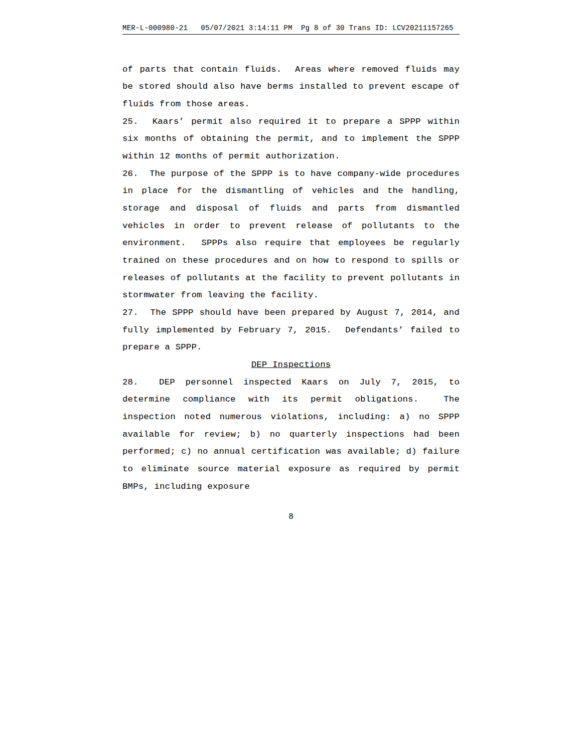MER-L-000980-21 05/07/2021 3:14:11 PM Pg 8 of 30 Trans ID: LCV20211157265
of parts that contain fluids. Areas where removed fluids may be stored should also have berms installed to prevent escape of fluids from those areas.
25. Kaars’ permit also required it to prepare a SPPP within six months of obtaining the permit, and to implement the SPPP within 12 months of permit authorization.
26. The purpose of the SPPP is to have company-wide procedures in place for the dismantling of vehicles and the handling, storage and disposal of fluids and parts from dismantled vehicles in order to prevent release of pollutants to the environment. SPPPs also require that employees be regularly trained on these procedures and on how to respond to spills or releases of pollutants at the facility to prevent pollutants in stormwater from leaving the facility.
27. The SPPP should have been prepared by August 7, 2014, and fully implemented by February 7, 2015. Defendants’ failed to prepare a SPPP.
DEP Inspections
28. DEP personnel inspected Kaars on July 7, 2015, to determine compliance with its permit obligations. The inspection noted numerous violations, including: a) no SPPP available for review; b) no quarterly inspections had been performed; c) no annual certification was available; d) failure to eliminate source material exposure as required by permit BMPs, including exposure
8